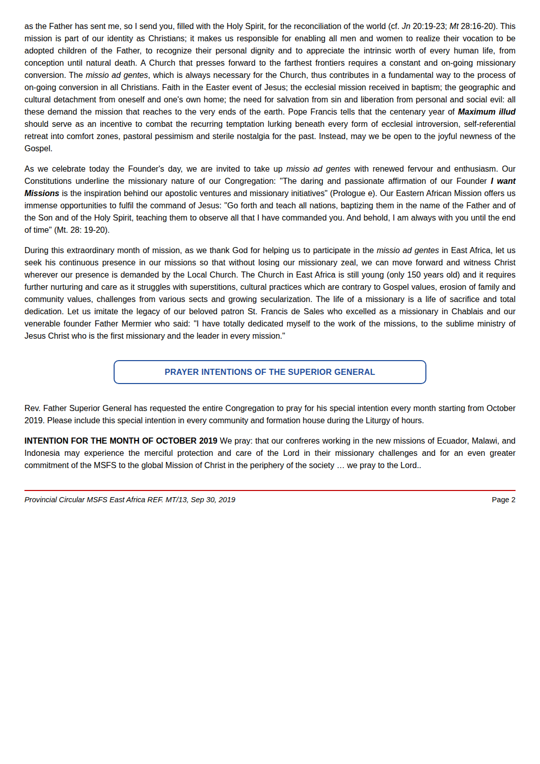as the Father has sent me, so I send you, filled with the Holy Spirit, for the reconciliation of the world (cf. Jn 20:19-23; Mt 28:16-20). This mission is part of our identity as Christians; it makes us responsible for enabling all men and women to realize their vocation to be adopted children of the Father, to recognize their personal dignity and to appreciate the intrinsic worth of every human life, from conception until natural death. A Church that presses forward to the farthest frontiers requires a constant and on-going missionary conversion. The missio ad gentes, which is always necessary for the Church, thus contributes in a fundamental way to the process of on-going conversion in all Christians. Faith in the Easter event of Jesus; the ecclesial mission received in baptism; the geographic and cultural detachment from oneself and one's own home; the need for salvation from sin and liberation from personal and social evil: all these demand the mission that reaches to the very ends of the earth. Pope Francis tells that the centenary year of Maximum illud should serve as an incentive to combat the recurring temptation lurking beneath every form of ecclesial introversion, self-referential retreat into comfort zones, pastoral pessimism and sterile nostalgia for the past. Instead, may we be open to the joyful newness of the Gospel.
As we celebrate today the Founder's day, we are invited to take up missio ad gentes with renewed fervour and enthusiasm. Our Constitutions underline the missionary nature of our Congregation: "The daring and passionate affirmation of our Founder I want Missions is the inspiration behind our apostolic ventures and missionary initiatives" (Prologue e). Our Eastern African Mission offers us immense opportunities to fulfil the command of Jesus: "Go forth and teach all nations, baptizing them in the name of the Father and of the Son and of the Holy Spirit, teaching them to observe all that I have commanded you. And behold, I am always with you until the end of time" (Mt. 28: 19-20).
During this extraordinary month of mission, as we thank God for helping us to participate in the missio ad gentes in East Africa, let us seek his continuous presence in our missions so that without losing our missionary zeal, we can move forward and witness Christ wherever our presence is demanded by the Local Church. The Church in East Africa is still young (only 150 years old) and it requires further nurturing and care as it struggles with superstitions, cultural practices which are contrary to Gospel values, erosion of family and community values, challenges from various sects and growing secularization. The life of a missionary is a life of sacrifice and total dedication. Let us imitate the legacy of our beloved patron St. Francis de Sales who excelled as a missionary in Chablais and our venerable founder Father Mermier who said: "I have totally dedicated myself to the work of the missions, to the sublime ministry of Jesus Christ who is the first missionary and the leader in every mission."
PRAYER INTENTIONS OF THE SUPERIOR GENERAL
Rev. Father Superior General has requested the entire Congregation to pray for his special intention every month starting from October 2019. Please include this special intention in every community and formation house during the Liturgy of hours.
INTENTION FOR THE MONTH OF OCTOBER 2019 We pray: that our confreres working in the new missions of Ecuador, Malawi, and Indonesia may experience the merciful protection and care of the Lord in their missionary challenges and for an even greater commitment of the MSFS to the global Mission of Christ in the periphery of the society … we pray to the Lord..
Provincial Circular MSFS East Africa REF. MT/13, Sep 30, 2019 Page 2